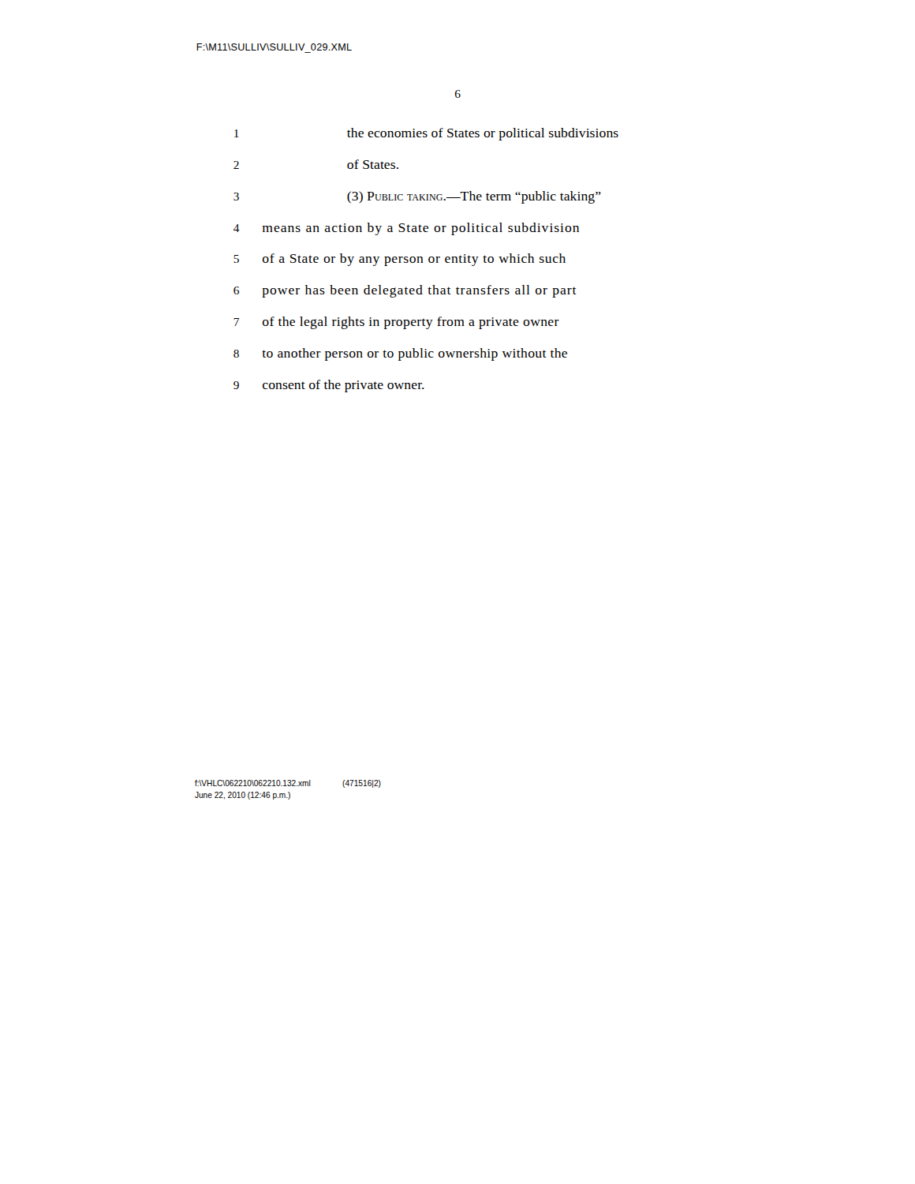F:\M11\SULLIV\SULLIV_029.XML
6
| 1 | the economies of States or political subdivisions |
| 2 | of States. |
| 3 | (3) P ublic taking .—The term “public taking” |
| 4 | means an action by a State or political subdivision |
| 5 | of a State or by any person or entity to which such |
| 6 | power has been delegated that transfers all or part |
| 7 | of the legal rights in property from a private owner |
| 8 | to another person or to public ownership without the |
| 9 | consent of the private owner. |
f:\VHLC\062210\062210.132.xml (471516|2)
June 22, 2010 (12:46 p.m.)